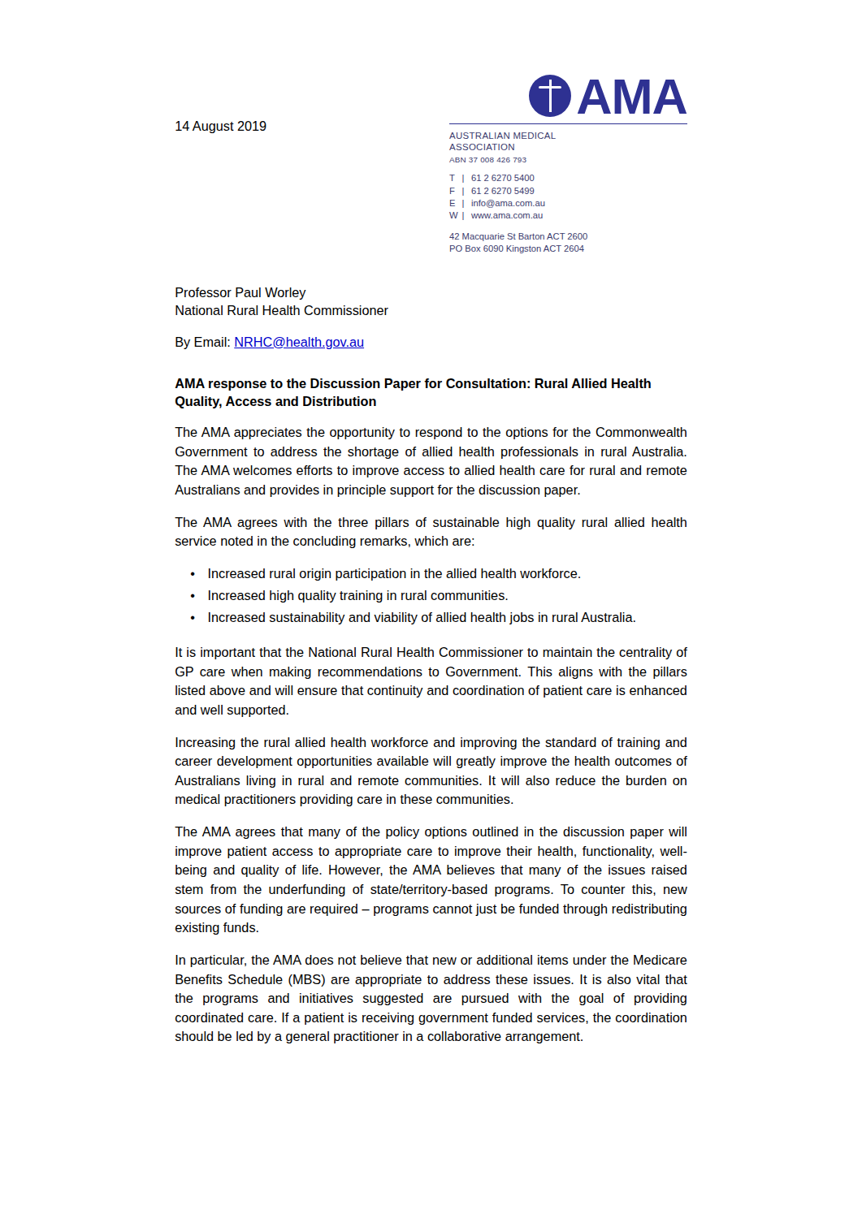14 August 2019
AMA
AUSTRALIAN MEDICAL
ASSOCIATION
ABN 37 008 426 793
T|61 2 6270 5400
F|61 2 6270 5499
E|info@ama.com.au
W|www.ama.com.au
42 Macquarie St Barton ACT 2600
PO Box 6090 Kingston ACT 2604
Professor Paul Worley National Rural Health Commissioner
By Email: NRHC@health.gov.au
AMA response to the Discussion Paper for Consultation: Rural Allied Health Quality, Access and Distribution
The AMA appreciates the opportunity to respond to the options for the Commonwealth Government to address the shortage of allied health professionals in rural Australia. The AMA welcomes efforts to improve access to allied health care for rural and remote Australians and provides in principle support for the discussion paper.
The AMA agrees with the three pillars of sustainable high quality rural allied health service noted in the concluding remarks, which are:
Increased rural origin participation in the allied health workforce.
Increased high quality training in rural communities.
Increased sustainability and viability of allied health jobs in rural Australia.
It is important that the National Rural Health Commissioner to maintain the centrality of GP care when making recommendations to Government. This aligns with the pillars listed above and will ensure that continuity and coordination of patient care is enhanced and well supported.
Increasing the rural allied health workforce and improving the standard of training and career development opportunities available will greatly improve the health outcomes of Australians living in rural and remote communities. It will also reduce the burden on medical practitioners providing care in these communities.
The AMA agrees that many of the policy options outlined in the discussion paper will improve patient access to appropriate care to improve their health, functionality, well-being and quality of life. However, the AMA believes that many of the issues raised stem from the underfunding of state/territory-based programs. To counter this, new sources of funding are required – programs cannot just be funded through redistributing existing funds.
In particular, the AMA does not believe that new or additional items under the Medicare Benefits Schedule (MBS) are appropriate to address these issues. It is also vital that the programs and initiatives suggested are pursued with the goal of providing coordinated care. If a patient is receiving government funded services, the coordination should be led by a general practitioner in a collaborative arrangement.